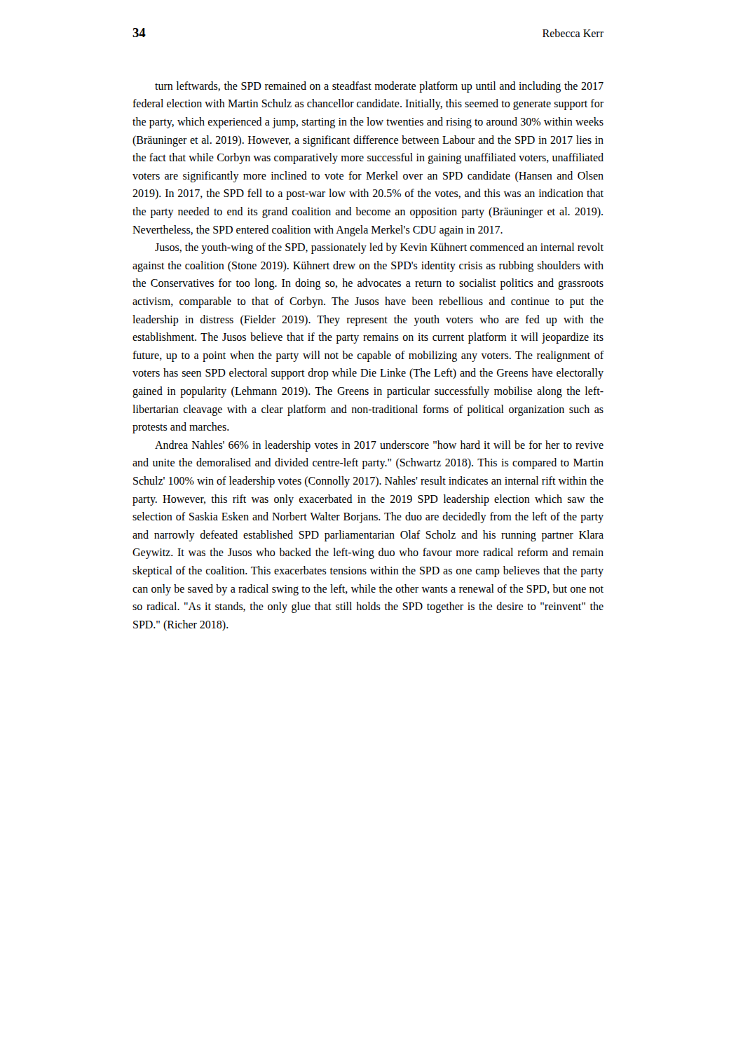34 Rebecca Kerr
turn leftwards, the SPD remained on a steadfast moderate platform up until and including the 2017 federal election with Martin Schulz as chancellor candidate. Initially, this seemed to generate support for the party, which experienced a jump, starting in the low twenties and rising to around 30% within weeks (Bräuninger et al. 2019). However, a significant difference between Labour and the SPD in 2017 lies in the fact that while Corbyn was comparatively more successful in gaining unaffiliated voters, unaffiliated voters are significantly more inclined to vote for Merkel over an SPD candidate (Hansen and Olsen 2019). In 2017, the SPD fell to a post-war low with 20.5% of the votes, and this was an indication that the party needed to end its grand coalition and become an opposition party (Bräuninger et al. 2019). Nevertheless, the SPD entered coalition with Angela Merkel's CDU again in 2017.
Jusos, the youth-wing of the SPD, passionately led by Kevin Kühnert commenced an internal revolt against the coalition (Stone 2019). Kühnert drew on the SPD's identity crisis as rubbing shoulders with the Conservatives for too long. In doing so, he advocates a return to socialist politics and grassroots activism, comparable to that of Corbyn. The Jusos have been rebellious and continue to put the leadership in distress (Fielder 2019). They represent the youth voters who are fed up with the establishment. The Jusos believe that if the party remains on its current platform it will jeopardize its future, up to a point when the party will not be capable of mobilizing any voters. The realignment of voters has seen SPD electoral support drop while Die Linke (The Left) and the Greens have electorally gained in popularity (Lehmann 2019). The Greens in particular successfully mobilise along the left-libertarian cleavage with a clear platform and non-traditional forms of political organization such as protests and marches.
Andrea Nahles' 66% in leadership votes in 2017 underscore "how hard it will be for her to revive and unite the demoralised and divided centre-left party." (Schwartz 2018). This is compared to Martin Schulz' 100% win of leadership votes (Connolly 2017). Nahles' result indicates an internal rift within the party. However, this rift was only exacerbated in the 2019 SPD leadership election which saw the selection of Saskia Esken and Norbert Walter Borjans. The duo are decidedly from the left of the party and narrowly defeated established SPD parliamentarian Olaf Scholz and his running partner Klara Geywitz. It was the Jusos who backed the left-wing duo who favour more radical reform and remain skeptical of the coalition. This exacerbates tensions within the SPD as one camp believes that the party can only be saved by a radical swing to the left, while the other wants a renewal of the SPD, but one not so radical. "As it stands, the only glue that still holds the SPD together is the desire to "reinvent" the SPD." (Richer 2018).